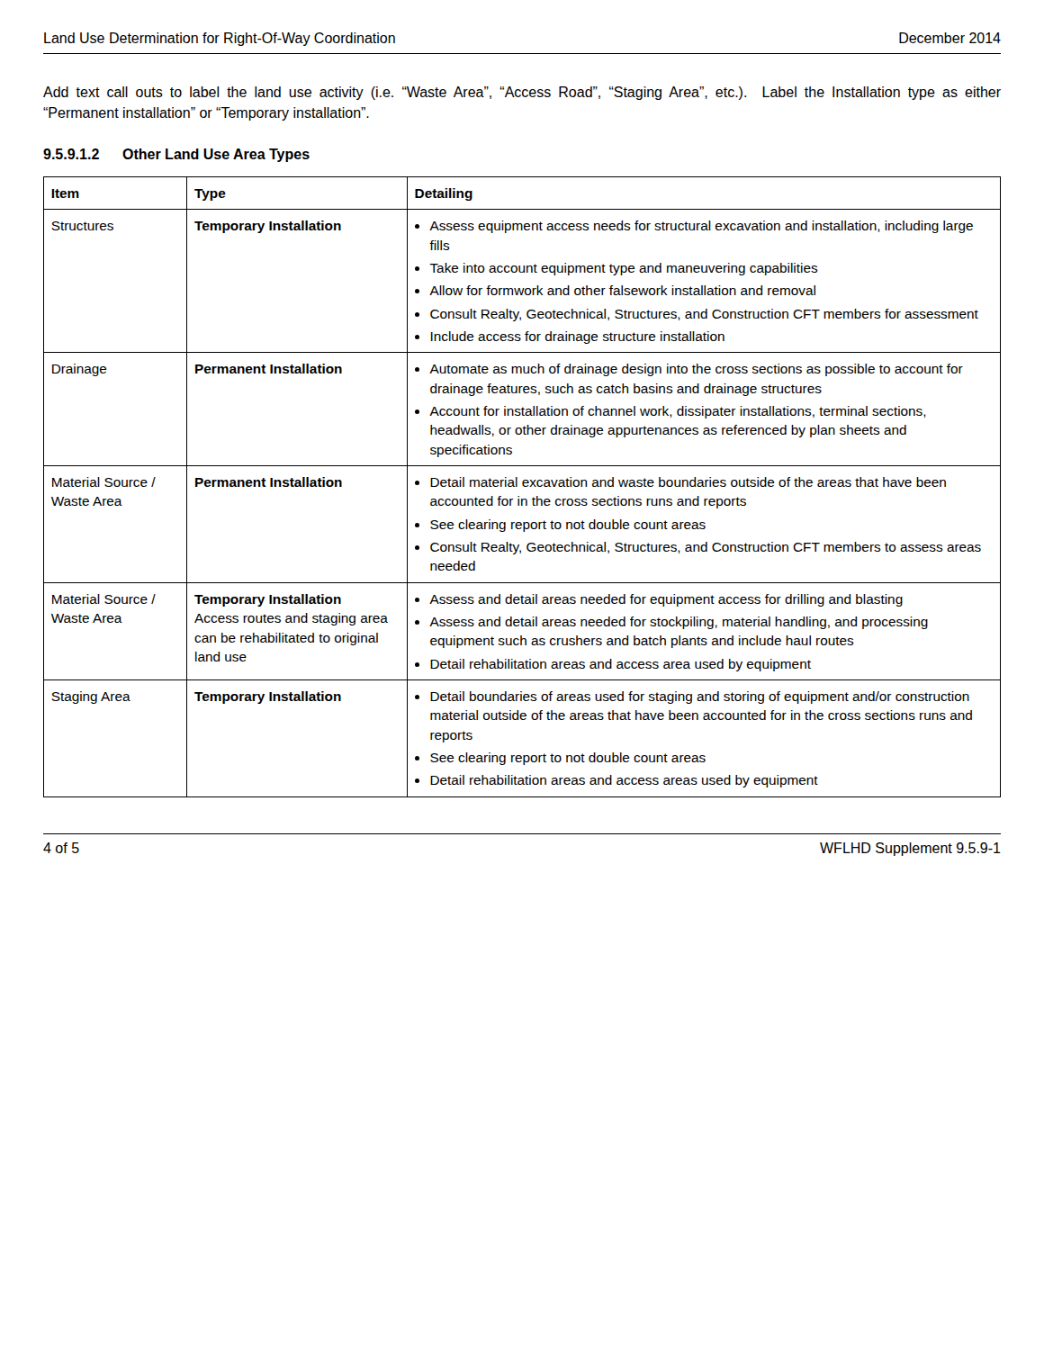Land Use Determination for Right-Of-Way Coordination December 2014
Add text call outs to label the land use activity (i.e. “Waste Area”, “Access Road”, “Staging Area”, etc.). Label the Installation type as either “Permanent installation” or “Temporary installation”.
9.5.9.1.2 Other Land Use Area Types
| Item | Type | Detailing |
| --- | --- | --- |
| Structures | Temporary Installation | Assess equipment access needs for structural excavation and installation, including large fills Take into account equipment type and maneuvering capabilities Allow for formwork and other falsework installation and removal Consult Realty, Geotechnical, Structures, and Construction CFT members for assessment Include access for drainage structure installation |
| Drainage | Permanent Installation | Automate as much of drainage design into the cross sections as possible to account for drainage features, such as catch basins and drainage structures Account for installation of channel work, dissipater installations, terminal sections, headwalls, or other drainage appurtenances as referenced by plan sheets and specifications |
| Material Source / Waste Area | Permanent Installation | Detail material excavation and waste boundaries outside of the areas that have been accounted for in the cross sections runs and reports See clearing report to not double count areas Consult Realty, Geotechnical, Structures, and Construction CFT members to assess areas needed |
| Material Source / Waste Area | Temporary Installation Access routes and staging area can be rehabilitated to original land use | Assess and detail areas needed for equipment access for drilling and blasting Assess and detail areas needed for stockpiling, material handling, and processing equipment such as crushers and batch plants and include haul routes Detail rehabilitation areas and access area used by equipment |
| Staging Area | Temporary Installation | Detail boundaries of areas used for staging and storing of equipment and/or construction material outside of the areas that have been accounted for in the cross sections runs and reports See clearing report to not double count areas Detail rehabilitation areas and access areas used by equipment |
4 of 5 WFLHD Supplement 9.5.9-1